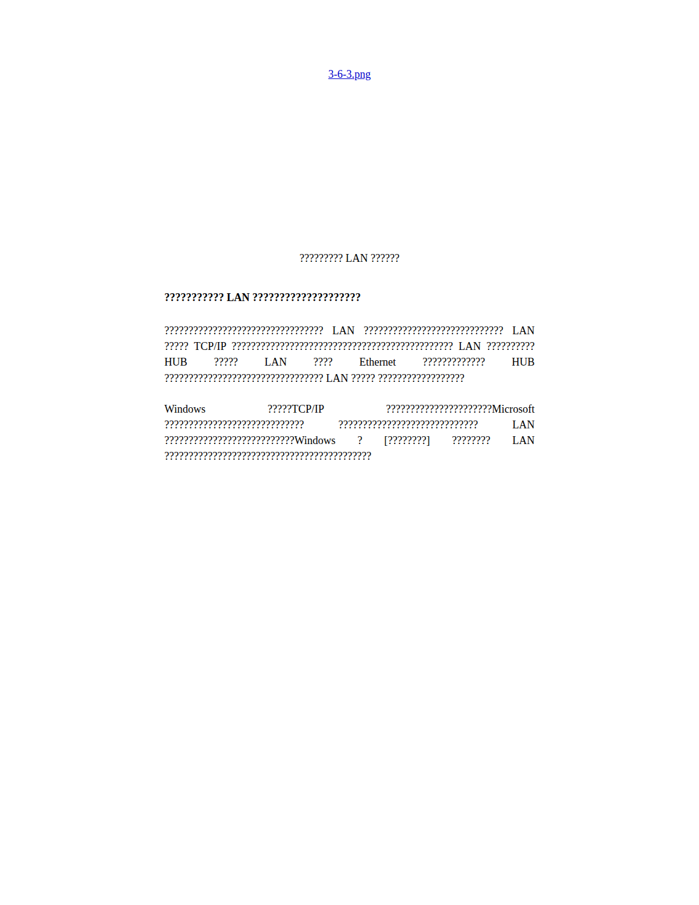3-6-3.png
????????? LAN ??????
??????????? LAN ????????????????????
????????????????????????????????? LAN ????????????????????????????? LAN ????? TCP/IP ?????????????????????????????????????????????? LAN ?????????? HUB ????? LAN ???? Ethernet ????????????? HUB ????????????????????????????????? LAN ????? ??????????????????
Windows ?????TCP/IP ??????????????????????Microsoft ????????????????????????????? ????????????????????????????? LAN ???????????????????????????Windows ? [????????] ???????? LAN ???????????????????????????????????????????